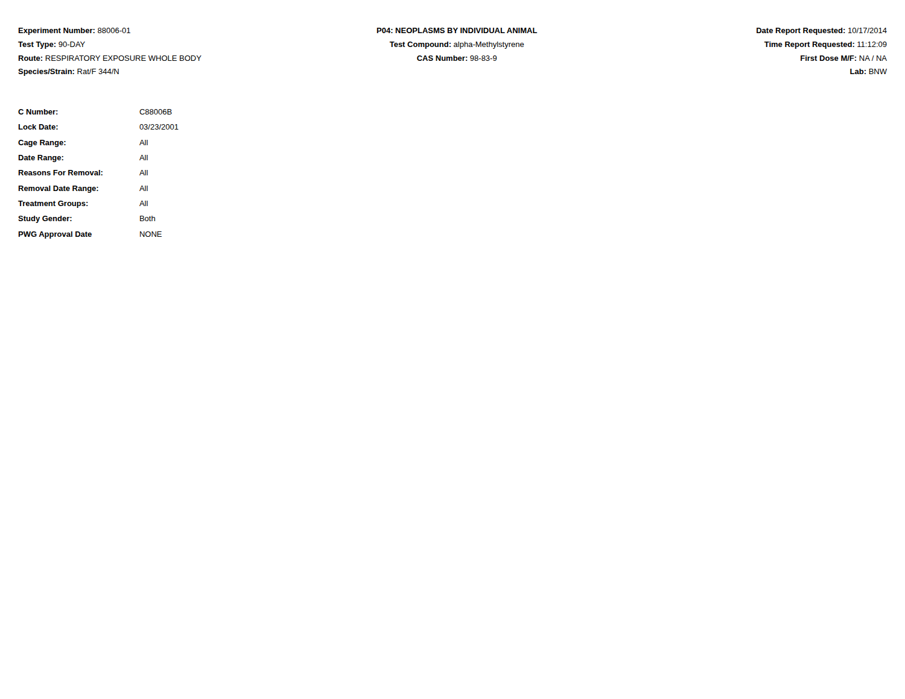| Experiment Number: 88006-01 | P04: NEOPLASMS BY INDIVIDUAL ANIMAL | Date Report Requested: 10/17/2014 |
| Test Type: 90-DAY | Test Compound: alpha-Methylstyrene | Time Report Requested: 11:12:09 |
| Route: RESPIRATORY EXPOSURE WHOLE BODY | CAS Number: 98-83-9 | First Dose M/F: NA / NA |
| Species/Strain: Rat/F 344/N | | Lab: BNW |
| C Number: | C88006B |
| Lock Date: | 03/23/2001 |
| Cage Range: | All |
| Date Range: | All |
| Reasons For Removal: | All |
| Removal Date Range: | All |
| Treatment Groups: | All |
| Study Gender: | Both |
| PWG Approval Date | NONE |